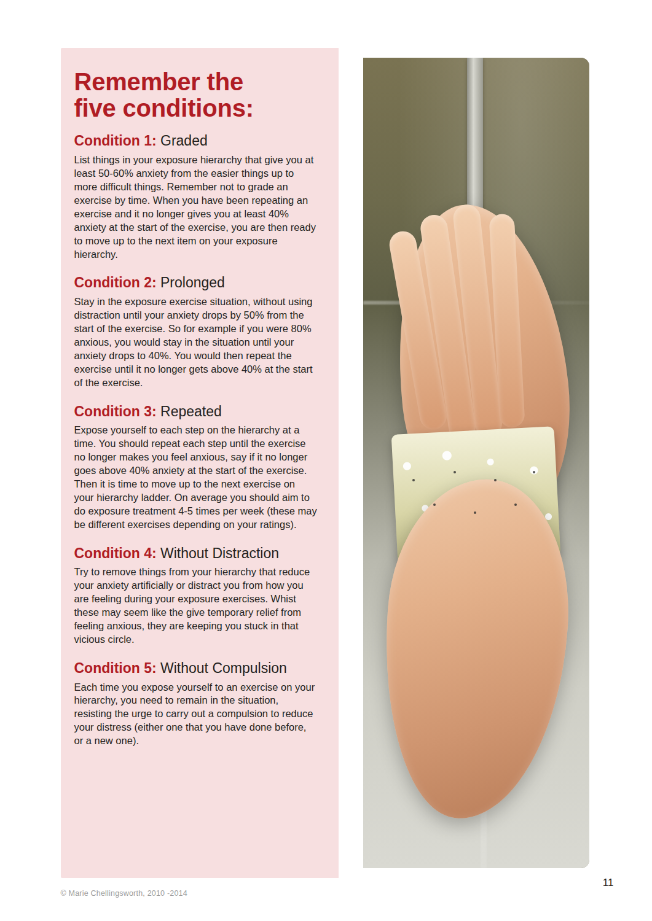Remember the
five conditions:
Condition 1: Graded
List things in your exposure hierarchy that give you at least 50-60% anxiety from the easier things up to more difficult things. Remember not to grade an exercise by time. When you have been repeating an exercise and it no longer gives you at least 40% anxiety at the start of the exercise, you are then ready to move up to the next item on your exposure hierarchy.
Condition 2: Prolonged
Stay in the exposure exercise situation, without using distraction until your anxiety drops by 50% from the start of the exercise. So for example if you were 80% anxious, you would stay in the situation until your anxiety drops to 40%. You would then repeat the exercise until it no longer gets above 40% at the start of the exercise.
Condition 3: Repeated
Expose yourself to each step on the hierarchy at a time. You should repeat each step until the exercise no longer makes you feel anxious, say if it no longer goes above 40% anxiety at the start of the exercise. Then it is time to move up to the next exercise on your hierarchy ladder. On average you should aim to do exposure treatment 4-5 times per week (these may be different exercises depending on your ratings).
Condition 4: Without Distraction
Try to remove things from your hierarchy that reduce your anxiety artificially or distract you from how you are feeling during your exposure exercises. Whist these may seem like the give temporary relief from feeling anxious, they are keeping you stuck in that vicious circle.
Condition 5: Without Compulsion
Each time you expose yourself to an exercise on your hierarchy, you need to remain in the situation, resisting the urge to carry out a compulsion to reduce your distress (either one that you have done before, or a new one).
© Marie Chellingsworth, 2010 -2014
11